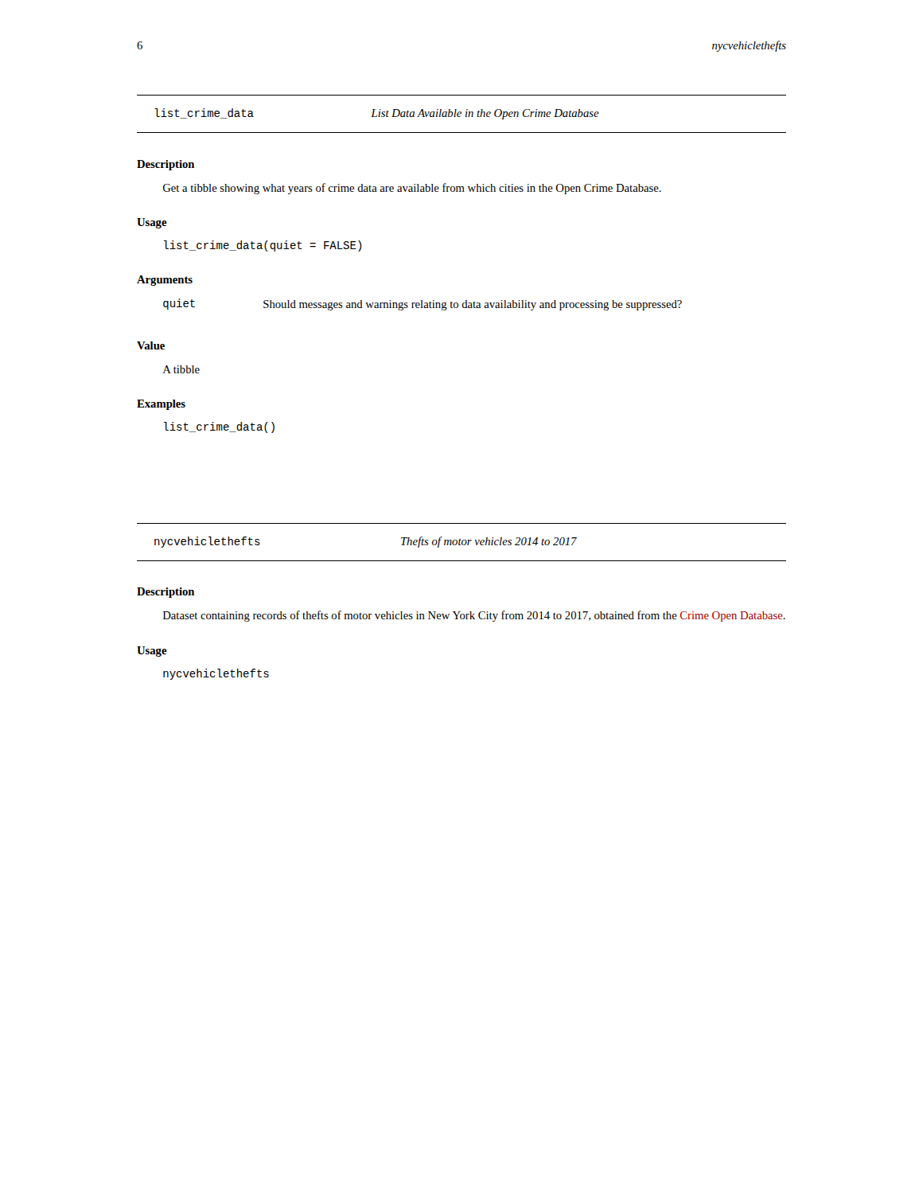6 nycvehiclethefts
list_crime_data List Data Available in the Open Crime Database
Description
Get a tibble showing what years of crime data are available from which cities in the Open Crime Database.
Usage
list_crime_data(quiet = FALSE)
Arguments
| quiet | Should messages and warnings relating to data availability and processing be suppressed? |
Value
A tibble
Examples
list_crime_data()
nycvehiclethefts Thefts of motor vehicles 2014 to 2017
Description
Dataset containing records of thefts of motor vehicles in New York City from 2014 to 2017, obtained from the Crime Open Database.
Usage
nycvehiclethefts